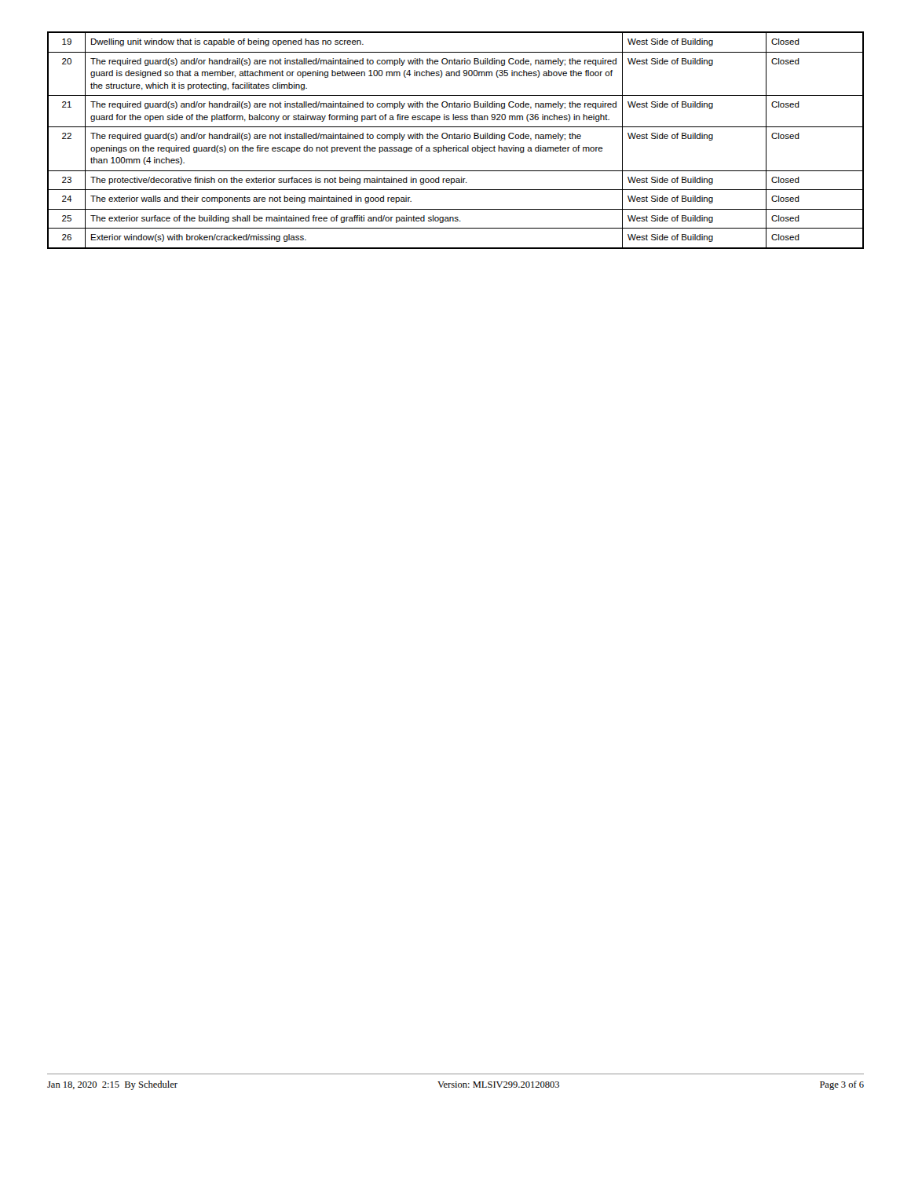| 19 | Dwelling unit window that is capable of being opened has no screen. | West Side of Building | Closed |
| 20 | The required guard(s) and/or handrail(s) are not installed/maintained to comply with the Ontario Building Code, namely; the required guard is designed so that a member, attachment or opening between 100 mm (4 inches) and 900mm (35 inches) above the floor of the structure, which it is protecting, facilitates climbing. | West Side of Building | Closed |
| 21 | The required guard(s) and/or handrail(s) are not installed/maintained to comply with the Ontario Building Code, namely; the required guard for the open side of the platform, balcony or stairway forming part of a fire escape is less than 920 mm (36 inches) in height. | West Side of Building | Closed |
| 22 | The required guard(s) and/or handrail(s) are not installed/maintained to comply with the Ontario Building Code, namely; the openings on the required guard(s) on the fire escape do not prevent the passage of a spherical object having a diameter of more than 100mm (4 inches). | West Side of Building | Closed |
| 23 | The protective/decorative finish on the exterior surfaces is not being maintained in good repair. | West Side of Building | Closed |
| 24 | The exterior walls and their components are not being maintained in good repair. | West Side of Building | Closed |
| 25 | The exterior surface of the building shall be maintained free of graffiti and/or painted slogans. | West Side of Building | Closed |
| 26 | Exterior window(s) with broken/cracked/missing glass. | West Side of Building | Closed |
Jan 18, 2020 2:15 By Scheduler
Version: MLSIV299.20120803
Page 3 of 6